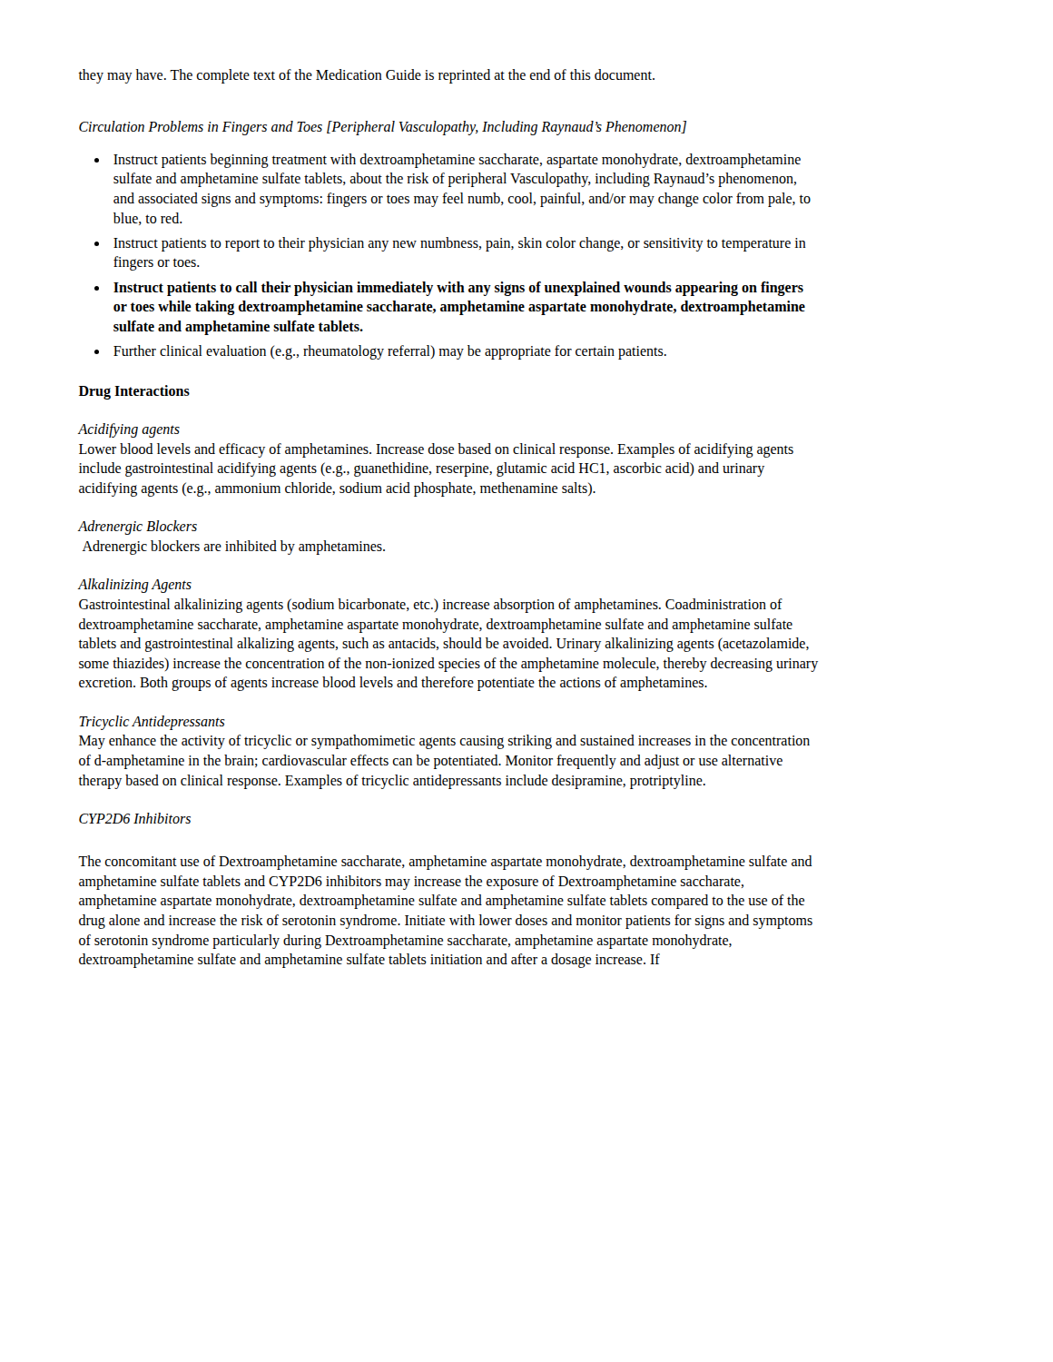they may have. The complete text of the Medication Guide is reprinted at the end of this document.
Circulation Problems in Fingers and Toes [Peripheral Vasculopathy, Including Raynaud’s Phenomenon]
Instruct patients beginning treatment with dextroamphetamine saccharate, aspartate monohydrate, dextroamphetamine sulfate and amphetamine sulfate tablets, about the risk of peripheral Vasculopathy, including Raynaud’s phenomenon, and associated signs and symptoms: fingers or toes may feel numb, cool, painful, and/or may change color from pale, to blue, to red.
Instruct patients to report to their physician any new numbness, pain, skin color change, or sensitivity to temperature in fingers or toes.
Instruct patients to call their physician immediately with any signs of unexplained wounds appearing on fingers or toes while taking dextroamphetamine saccharate, amphetamine aspartate monohydrate, dextroamphetamine sulfate and amphetamine sulfate tablets.
Further clinical evaluation (e.g., rheumatology referral) may be appropriate for certain patients.
Drug Interactions
Acidifying agents
Lower blood levels and efficacy of amphetamines. Increase dose based on clinical response. Examples of acidifying agents include gastrointestinal acidifying agents (e.g., guanethidine, reserpine, glutamic acid HC1, ascorbic acid) and urinary acidifying agents (e.g., ammonium chloride, sodium acid phosphate, methenamine salts).
Adrenergic Blockers
Adrenergic blockers are inhibited by amphetamines.
Alkalinizing Agents
Gastrointestinal alkalinizing agents (sodium bicarbonate, etc.) increase absorption of amphetamines. Coadministration of dextroamphetamine saccharate, amphetamine aspartate monohydrate, dextroamphetamine sulfate and amphetamine sulfate tablets and gastrointestinal alkalizing agents, such as antacids, should be avoided. Urinary alkalinizing agents (acetazolamide, some thiazides) increase the concentration of the non-ionized species of the amphetamine molecule, thereby decreasing urinary excretion. Both groups of agents increase blood levels and therefore potentiate the actions of amphetamines.
Tricyclic Antidepressants
May enhance the activity of tricyclic or sympathomimetic agents causing striking and sustained increases in the concentration of d-amphetamine in the brain; cardiovascular effects can be potentiated. Monitor frequently and adjust or use alternative therapy based on clinical response. Examples of tricyclic antidepressants include desipramine, protriptyline.
CYP2D6 Inhibitors
The concomitant use of Dextroamphetamine saccharate, amphetamine aspartate monohydrate, dextroamphetamine sulfate and amphetamine sulfate tablets and CYP2D6 inhibitors may increase the exposure of Dextroamphetamine saccharate, amphetamine aspartate monohydrate, dextroamphetamine sulfate and amphetamine sulfate tablets compared to the use of the drug alone and increase the risk of serotonin syndrome. Initiate with lower doses and monitor patients for signs and symptoms of serotonin syndrome particularly during Dextroamphetamine saccharate, amphetamine aspartate monohydrate, dextroamphetamine sulfate and amphetamine sulfate tablets initiation and after a dosage increase. If